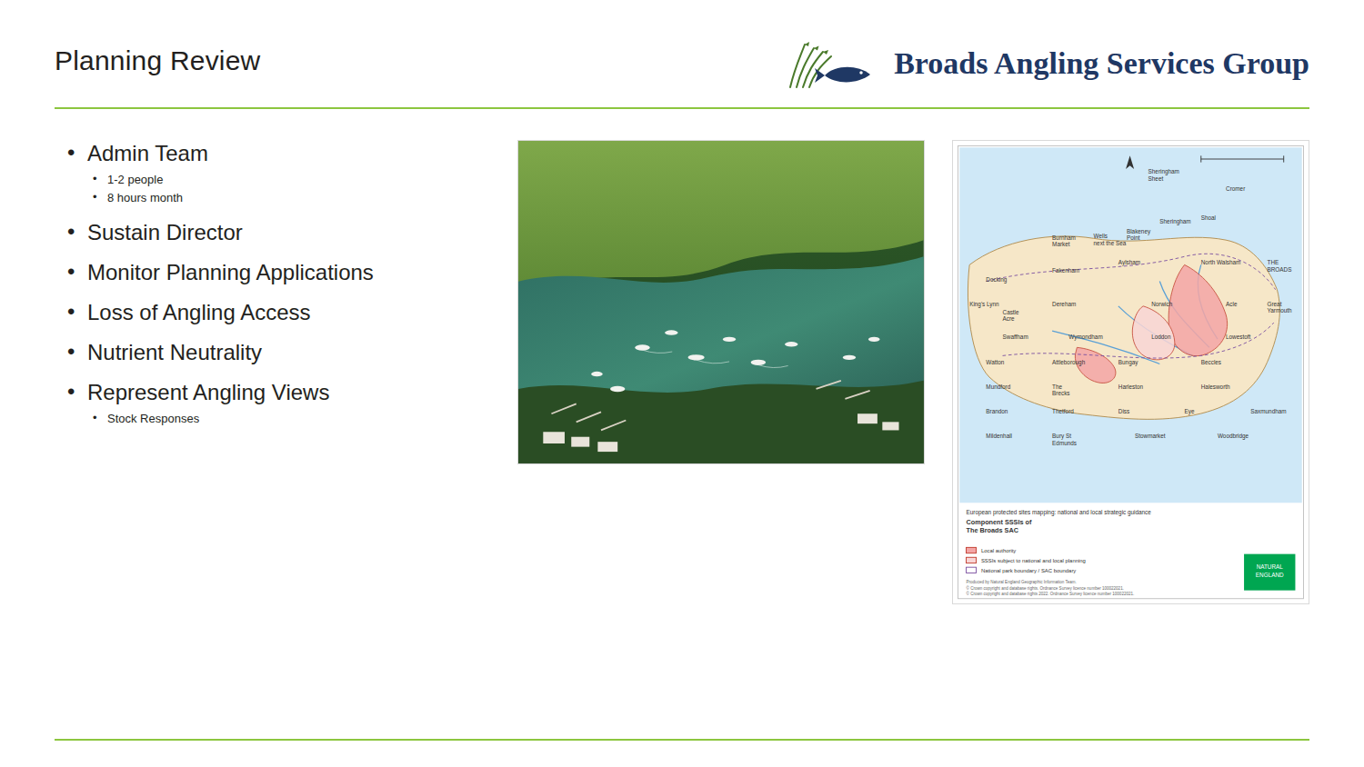Planning Review
Broads Angling Services Group
Admin Team
1-2 people
8 hours month
Sustain Director
Monitor Planning Applications
Loss of Angling Access
Nutrient Neutrality
Represent Angling Views
Stock Responses
Sheringham Sheet Cromer Burnham Market Wells next the Sea Blakeney Point Sheringham Shoal Docking Fakenham Aylsham North Walsham THE BROADS King's Lynn Castle Acre Dereham Norwich Acle Great Yarmouth Swaffham Wymondham Loddon Lowestoft Watton Attleborough Bungay Beccles Mundford The Brecks Harleston Halesworth Brandon Thetford Diss Eye Saxmundham Mildenhall Bury St Edmunds Stowmarket Woodbridge European protected sites mapping: national and local strategic guidance Component SSSIs of The Broads SAC Local authority SSSIs subject to national and local planning National park boundary / SAC boundary Produced by Natural England Geographic Information Team. © Crown copyright and database rights. Ordnance Survey licence number 100022021. © Crown copyright and database rights 2022. Ordnance Survey licence number 100022021. NATURAL ENGLAND